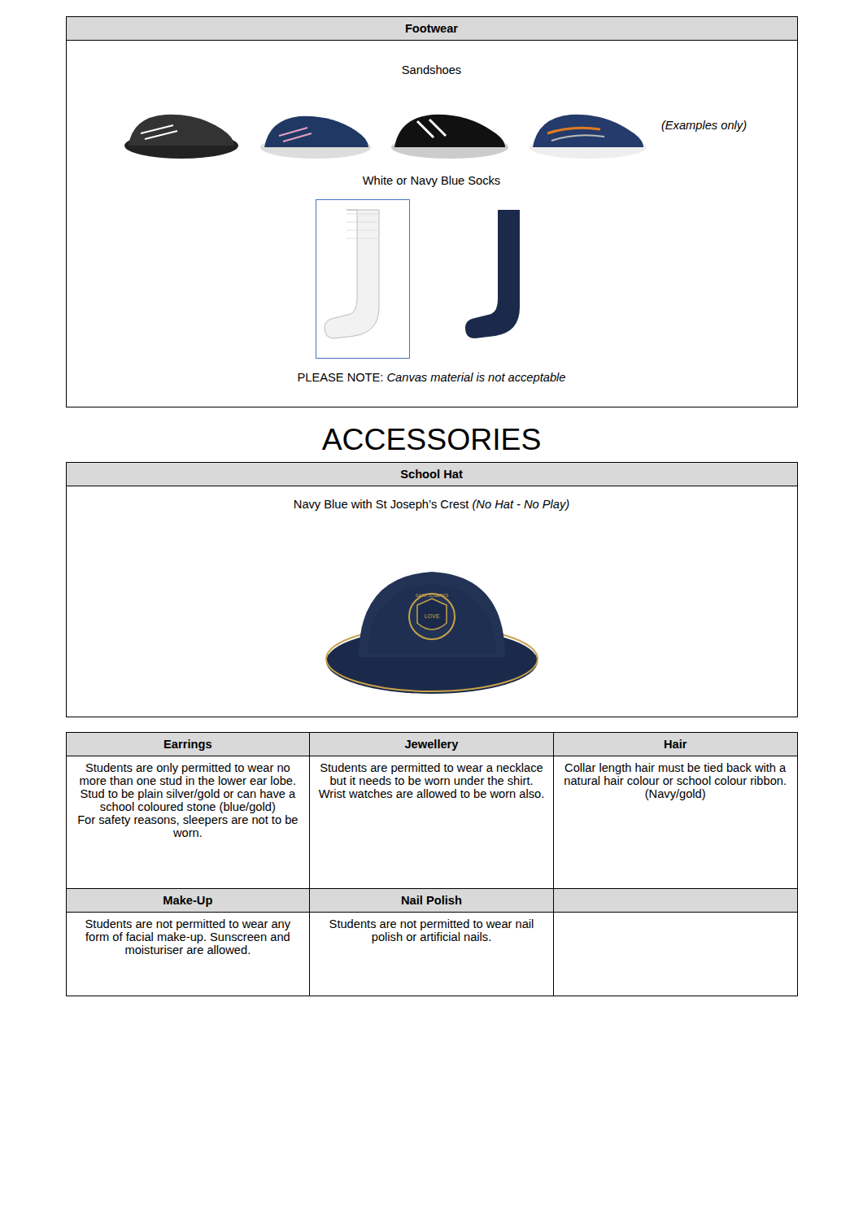| Footwear |
| Sandshoes (Examples only) White or Navy Blue Socks PLEASE NOTE: Canvas material is not acceptable |
ACCESSORIES
| School Hat |
| Navy Blue with St Joseph’s Crest (No Hat - No Play) |
| Earrings | Jewellery | Hair |
| --- | --- | --- |
| Students are only permitted to wear no more than one stud in the lower ear lobe. Stud to be plain silver/gold or can have a school coloured stone (blue/gold) For safety reasons, sleepers are not to be worn. | Students are permitted to wear a necklace but it needs to be worn under the shirt. Wrist watches are allowed to be worn also. | Collar length hair must be tied back with a natural hair colour or school colour ribbon. (Navy/gold) |
| Make-Up | Nail Polish | |
| Students are not permitted to wear any form of facial make-up. Sunscreen and moisturiser are allowed. | Students are not permitted to wear nail polish or artificial nails. | |